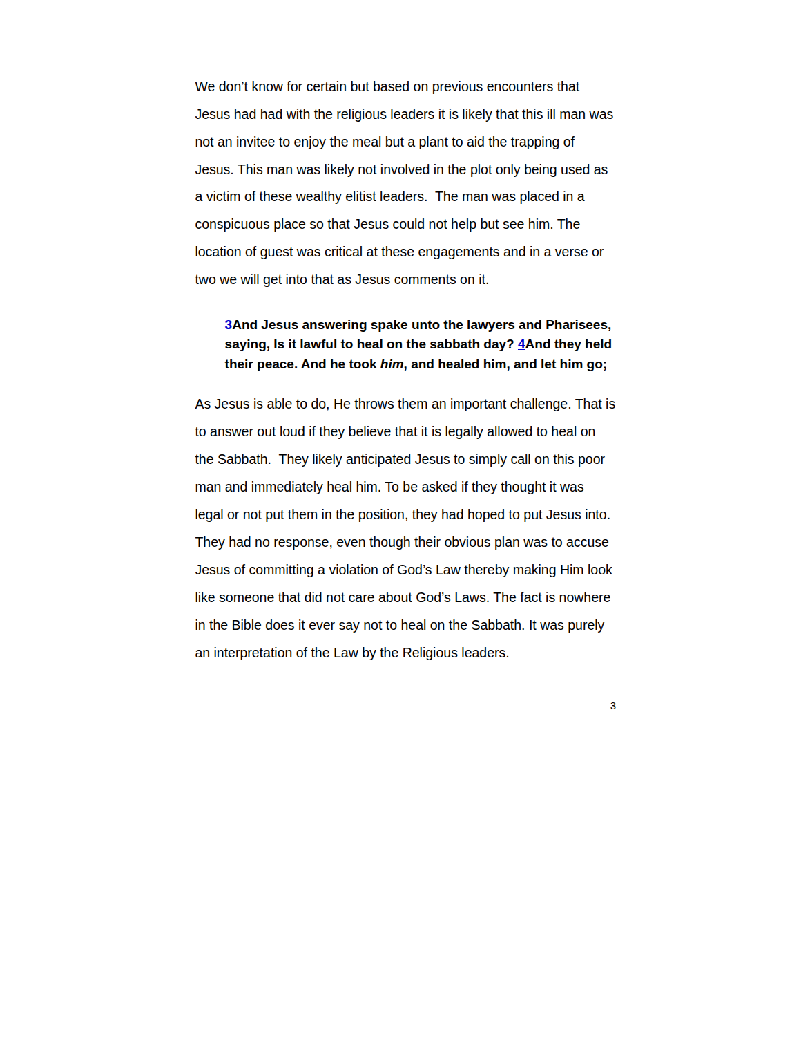We don’t know for certain but based on previous encounters that Jesus had had with the religious leaders it is likely that this ill man was not an invitee to enjoy the meal but a plant to aid the trapping of Jesus. This man was likely not involved in the plot only being used as a victim of these wealthy elitist leaders. The man was placed in a conspicuous place so that Jesus could not help but see him. The location of guest was critical at these engagements and in a verse or two we will get into that as Jesus comments on it.
3 And Jesus answering spake unto the lawyers and Pharisees, saying, Is it lawful to heal on the sabbath day? 4 And they held their peace. And he took him, and healed him, and let him go;
As Jesus is able to do, He throws them an important challenge. That is to answer out loud if they believe that it is legally allowed to heal on the Sabbath. They likely anticipated Jesus to simply call on this poor man and immediately heal him. To be asked if they thought it was legal or not put them in the position, they had hoped to put Jesus into. They had no response, even though their obvious plan was to accuse Jesus of committing a violation of God’s Law thereby making Him look like someone that did not care about God’s Laws. The fact is nowhere in the Bible does it ever say not to heal on the Sabbath. It was purely an interpretation of the Law by the Religious leaders.
3